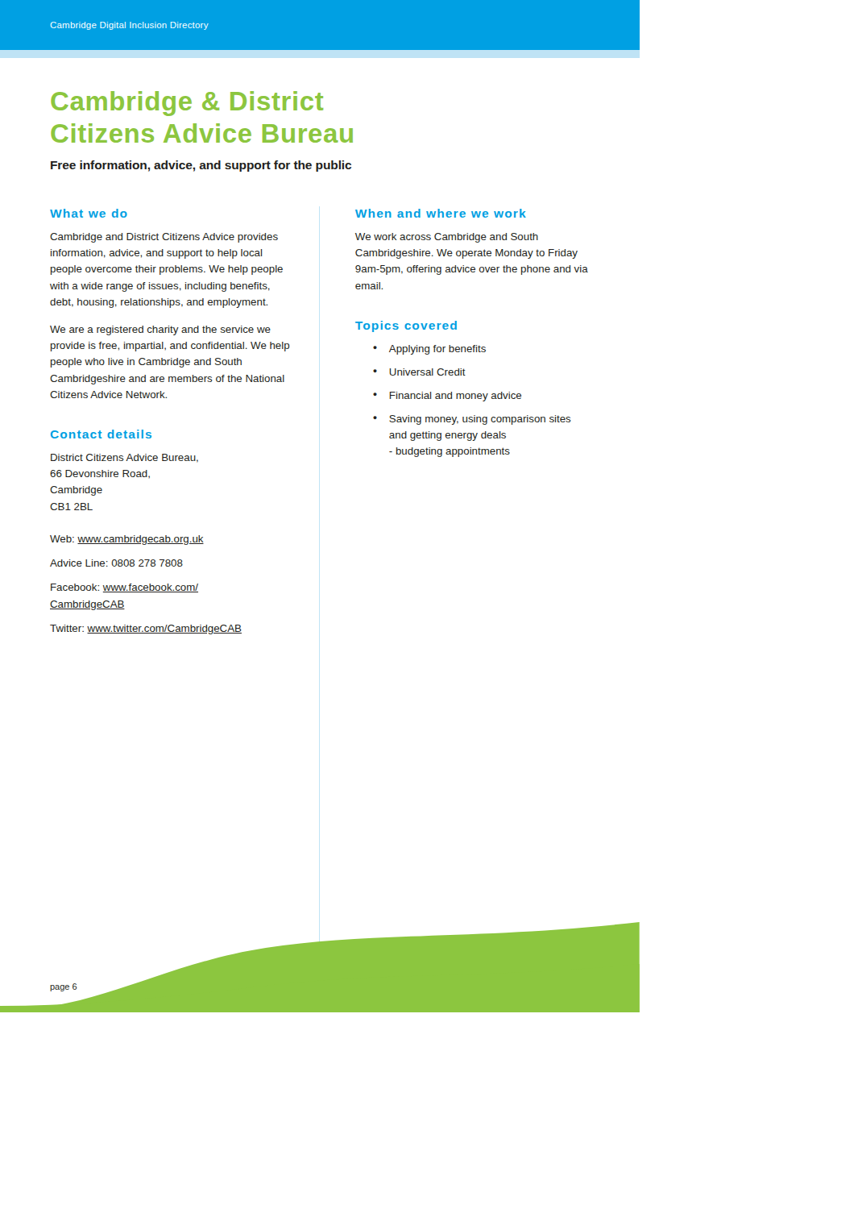Cambridge Digital Inclusion Directory
Cambridge & District
Citizens Advice Bureau
Free information, advice, and support for the public
What we do
Cambridge and District Citizens Advice provides information, advice, and support to help local people overcome their problems. We help people with a wide range of issues, including benefits, debt, housing, relationships, and employment.
We are a registered charity and the service we provide is free, impartial, and confidential. We help people who live in Cambridge and South Cambridgeshire and are members of the National Citizens Advice Network.
Contact details
District Citizens Advice Bureau,
66 Devonshire Road,
Cambridge
CB1 2BL
Web: www.cambridgecab.org.uk
Advice Line: 0808 278 7808
Facebook: www.facebook.com/
CambridgeCAB
Twitter: www.twitter.com/CambridgeCAB
When and where we work
We work across Cambridge and South Cambridgeshire. We operate Monday to Friday 9am-5pm, offering advice over the phone and via email.
Topics covered
Applying for benefits
Universal Credit
Financial and money advice
Saving money, using comparison sites and getting energy deals
- budgeting appointments
page 6